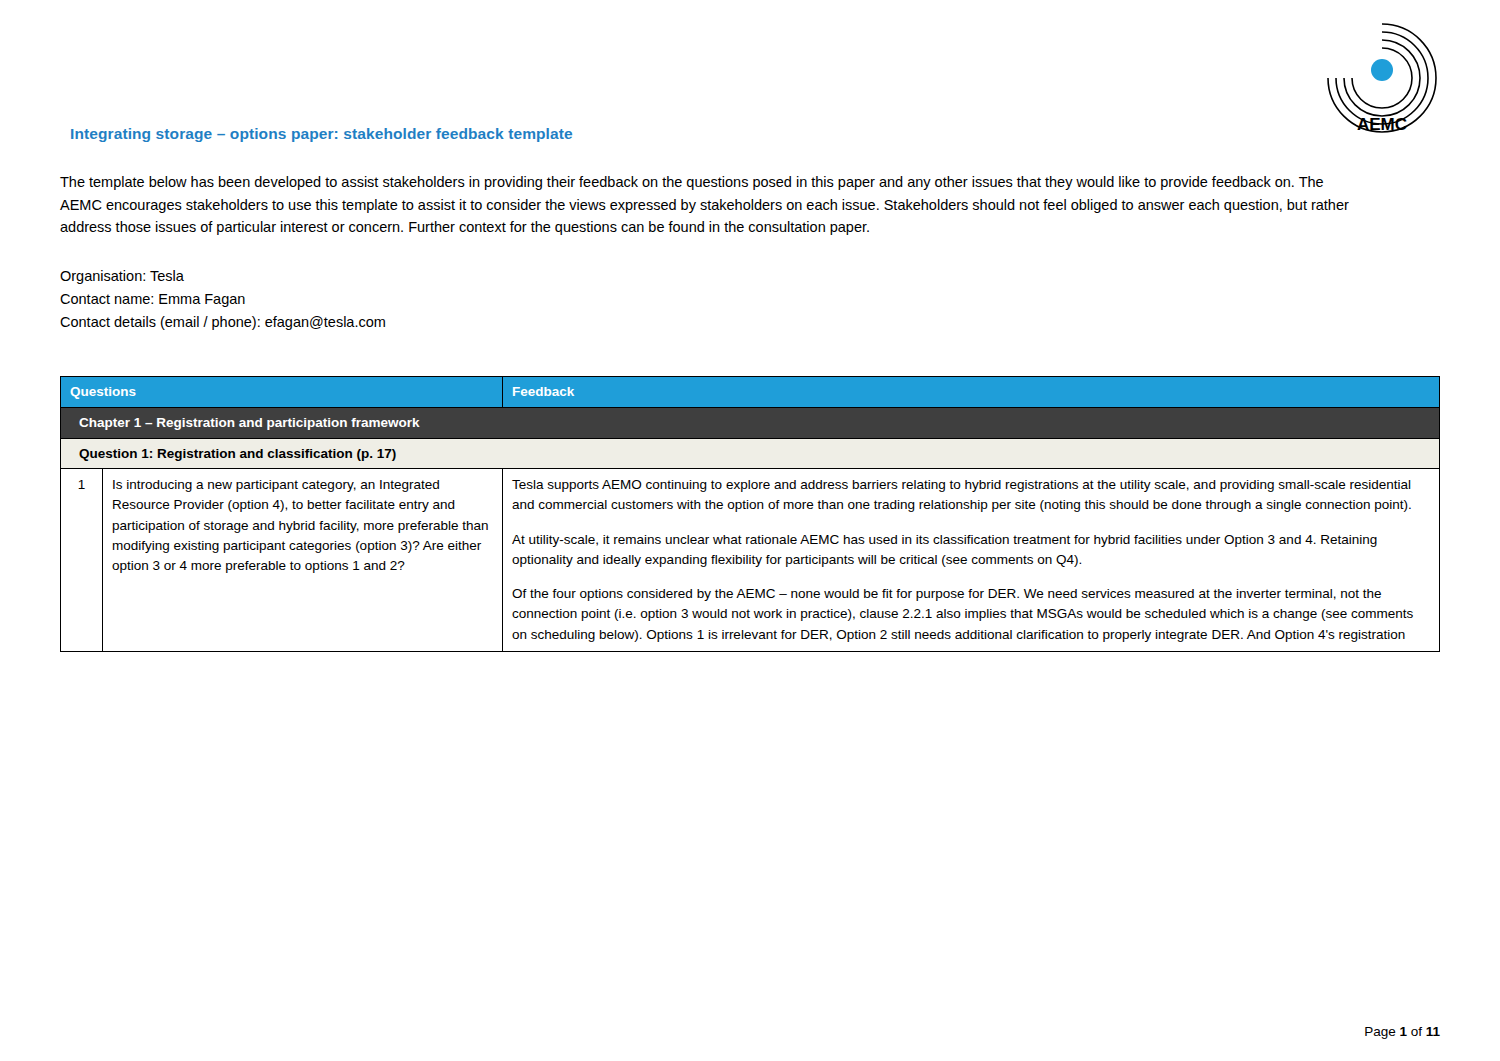AEMC
Integrating storage – options paper: stakeholder feedback template
The template below has been developed to assist stakeholders in providing their feedback on the questions posed in this paper and any other issues that they would like to provide feedback on. The AEMC encourages stakeholders to use this template to assist it to consider the views expressed by stakeholders on each issue. Stakeholders should not feel obliged to answer each question, but rather address those issues of particular interest or concern. Further context for the questions can be found in the consultation paper.
Organisation: Tesla
Contact name: Emma Fagan
Contact details (email / phone): efagan@tesla.com
| Questions | Feedback |
| --- | --- |
| Chapter 1 – Registration and participation framework |
| Question 1: Registration and classification (p. 17) |
| 1 | Is introducing a new participant category, an Integrated Resource Provider (option 4), to better facilitate entry and participation of storage and hybrid facility, more preferable than modifying existing participant categories (option 3)? Are either option 3 or 4 more preferable to options 1 and 2? | Tesla supports AEMO continuing to explore and address barriers relating to hybrid registrations at the utility scale, and providing small-scale residential and commercial customers with the option of more than one trading relationship per site (noting this should be done through a single connection point). At utility-scale, it remains unclear what rationale AEMC has used in its classification treatment for hybrid facilities under Option 3 and 4. Retaining optionality and ideally expanding flexibility for participants will be critical (see comments on Q4). Of the four options considered by the AEMC – none would be fit for purpose for DER. We need services measured at the inverter terminal, not the connection point (i.e. option 3 would not work in practice), clause 2.2.1 also implies that MSGAs would be scheduled which is a change (see comments on scheduling below). Options 1 is irrelevant for DER, Option 2 still needs additional clarification to properly integrate DER. And Option 4's registration |
Page 1 of 11